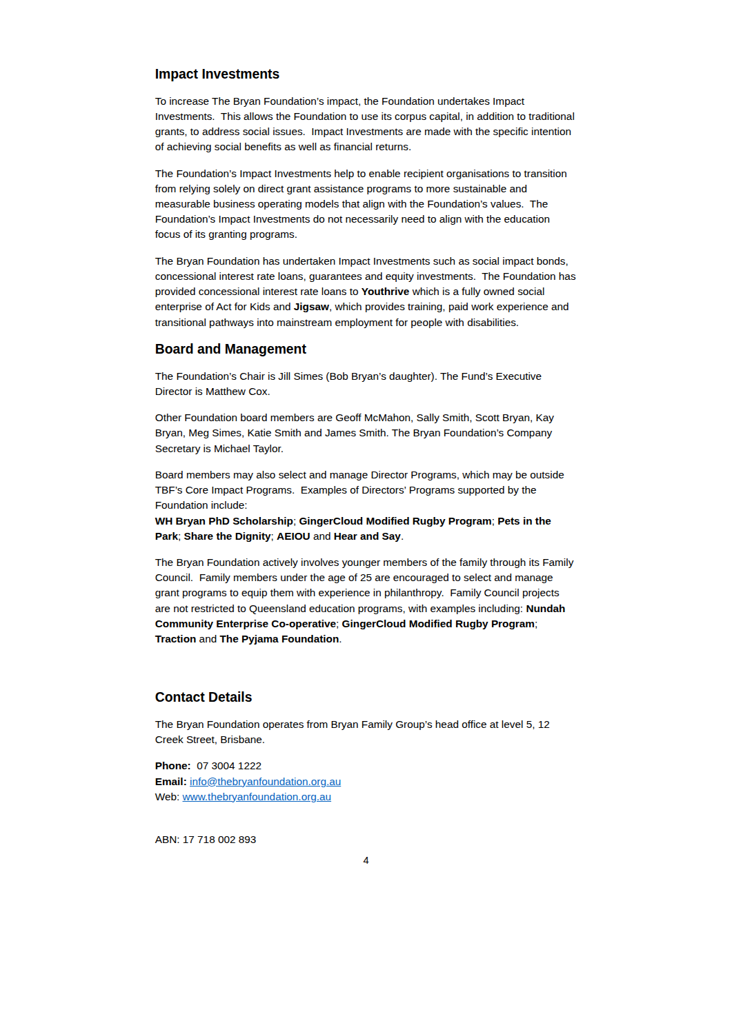Impact Investments
To increase The Bryan Foundation’s impact, the Foundation undertakes Impact Investments. This allows the Foundation to use its corpus capital, in addition to traditional grants, to address social issues. Impact Investments are made with the specific intention of achieving social benefits as well as financial returns.
The Foundation’s Impact Investments help to enable recipient organisations to transition from relying solely on direct grant assistance programs to more sustainable and measurable business operating models that align with the Foundation’s values. The Foundation’s Impact Investments do not necessarily need to align with the education focus of its granting programs.
The Bryan Foundation has undertaken Impact Investments such as social impact bonds, concessional interest rate loans, guarantees and equity investments. The Foundation has provided concessional interest rate loans to Youthrive which is a fully owned social enterprise of Act for Kids and Jigsaw, which provides training, paid work experience and transitional pathways into mainstream employment for people with disabilities.
Board and Management
The Foundation’s Chair is Jill Simes (Bob Bryan’s daughter). The Fund’s Executive Director is Matthew Cox.
Other Foundation board members are Geoff McMahon, Sally Smith, Scott Bryan, Kay Bryan, Meg Simes, Katie Smith and James Smith. The Bryan Foundation’s Company Secretary is Michael Taylor.
Board members may also select and manage Director Programs, which may be outside TBF’s Core Impact Programs. Examples of Directors’ Programs supported by the Foundation include:
WH Bryan PhD Scholarship; GingerCloud Modified Rugby Program; Pets in the Park; Share the Dignity; AEIOU and Hear and Say.
The Bryan Foundation actively involves younger members of the family through its Family Council. Family members under the age of 25 are encouraged to select and manage grant programs to equip them with experience in philanthropy. Family Council projects are not restricted to Queensland education programs, with examples including: Nundah Community Enterprise Co-operative; GingerCloud Modified Rugby Program; Traction and The Pyjama Foundation.
Contact Details
The Bryan Foundation operates from Bryan Family Group’s head office at level 5, 12 Creek Street, Brisbane.
Phone: 07 3004 1222
Email: info@thebryanfoundation.org.au
Web: www.thebryanfoundation.org.au
ABN: 17 718 002 893
4